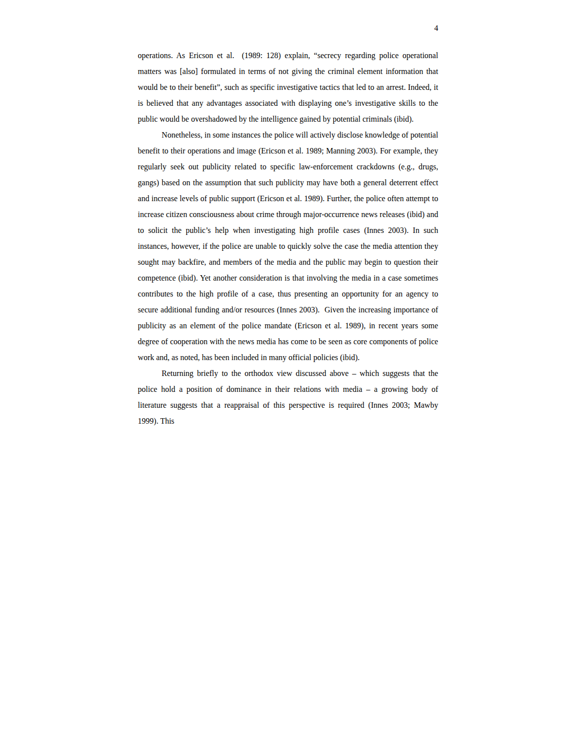4
operations. As Ericson et al. (1989: 128) explain, “secrecy regarding police operational matters was [also] formulated in terms of not giving the criminal element information that would be to their benefit”, such as specific investigative tactics that led to an arrest. Indeed, it is believed that any advantages associated with displaying one’s investigative skills to the public would be overshadowed by the intelligence gained by potential criminals (ibid).
Nonetheless, in some instances the police will actively disclose knowledge of potential benefit to their operations and image (Ericson et al. 1989; Manning 2003). For example, they regularly seek out publicity related to specific law-enforcement crackdowns (e.g., drugs, gangs) based on the assumption that such publicity may have both a general deterrent effect and increase levels of public support (Ericson et al. 1989). Further, the police often attempt to increase citizen consciousness about crime through major-occurrence news releases (ibid) and to solicit the public’s help when investigating high profile cases (Innes 2003). In such instances, however, if the police are unable to quickly solve the case the media attention they sought may backfire, and members of the media and the public may begin to question their competence (ibid). Yet another consideration is that involving the media in a case sometimes contributes to the high profile of a case, thus presenting an opportunity for an agency to secure additional funding and/or resources (Innes 2003). Given the increasing importance of publicity as an element of the police mandate (Ericson et al. 1989), in recent years some degree of cooperation with the news media has come to be seen as core components of police work and, as noted, has been included in many official policies (ibid).
Returning briefly to the orthodox view discussed above – which suggests that the police hold a position of dominance in their relations with media – a growing body of literature suggests that a reappraisal of this perspective is required (Innes 2003; Mawby 1999). This